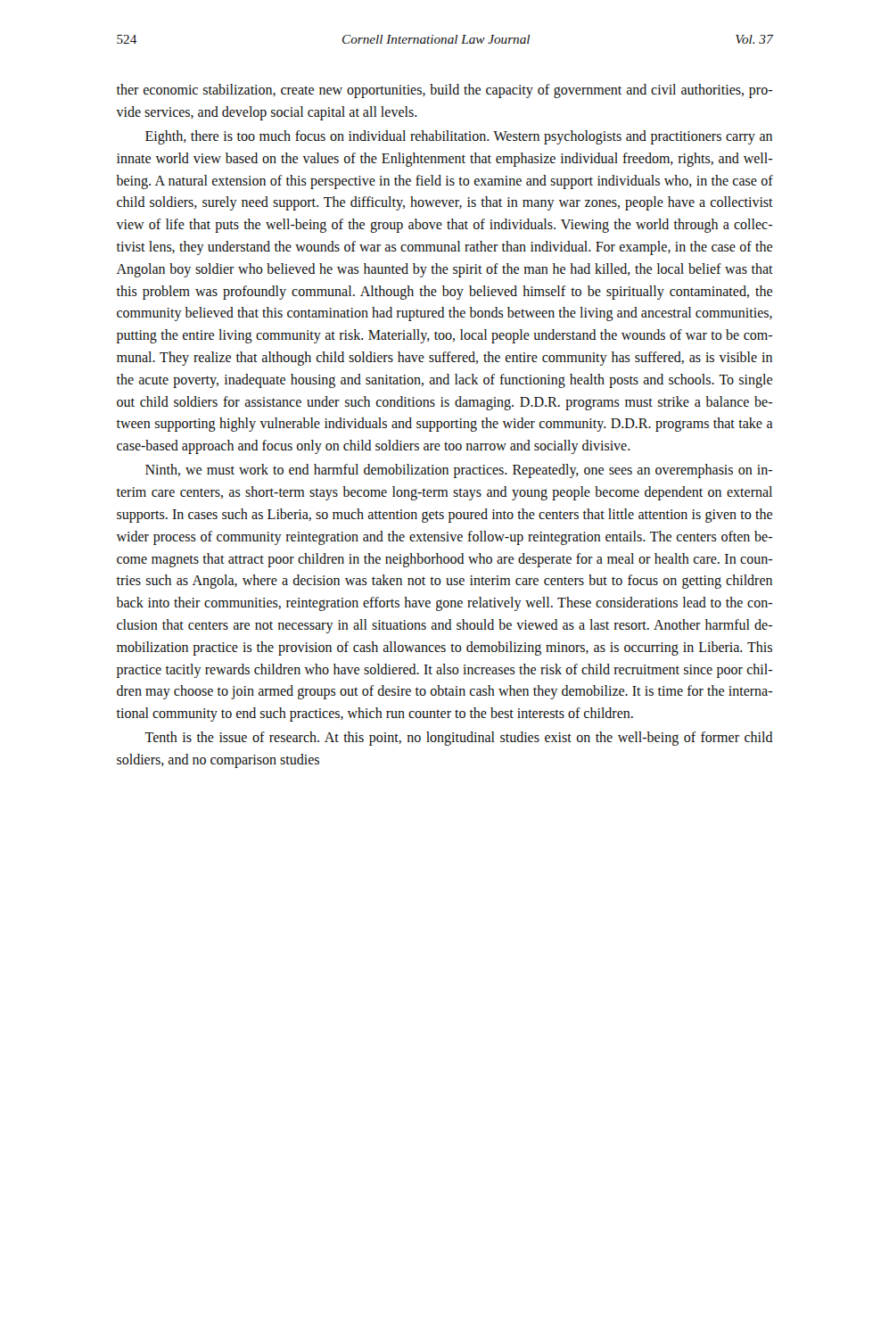524 Cornell International Law Journal Vol. 37
ther economic stabilization, create new opportunities, build the capacity of government and civil authorities, provide services, and develop social capital at all levels.
Eighth, there is too much focus on individual rehabilitation. Western psychologists and practitioners carry an innate world view based on the values of the Enlightenment that emphasize individual freedom, rights, and well-being. A natural extension of this perspective in the field is to examine and support individuals who, in the case of child soldiers, surely need support. The difficulty, however, is that in many war zones, people have a collectivist view of life that puts the well-being of the group above that of individuals. Viewing the world through a collectivist lens, they understand the wounds of war as communal rather than individual. For example, in the case of the Angolan boy soldier who believed he was haunted by the spirit of the man he had killed, the local belief was that this problem was profoundly communal. Although the boy believed himself to be spiritually contaminated, the community believed that this contamination had ruptured the bonds between the living and ancestral communities, putting the entire living community at risk. Materially, too, local people understand the wounds of war to be communal. They realize that although child soldiers have suffered, the entire community has suffered, as is visible in the acute poverty, inadequate housing and sanitation, and lack of functioning health posts and schools. To single out child soldiers for assistance under such conditions is damaging. D.D.R. programs must strike a balance between supporting highly vulnerable individuals and supporting the wider community. D.D.R. programs that take a case-based approach and focus only on child soldiers are too narrow and socially divisive.
Ninth, we must work to end harmful demobilization practices. Repeatedly, one sees an overemphasis on interim care centers, as short-term stays become long-term stays and young people become dependent on external supports. In cases such as Liberia, so much attention gets poured into the centers that little attention is given to the wider process of community reintegration and the extensive follow-up reintegration entails. The centers often become magnets that attract poor children in the neighborhood who are desperate for a meal or health care. In countries such as Angola, where a decision was taken not to use interim care centers but to focus on getting children back into their communities, reintegration efforts have gone relatively well. These considerations lead to the conclusion that centers are not necessary in all situations and should be viewed as a last resort. Another harmful demobilization practice is the provision of cash allowances to demobilizing minors, as is occurring in Liberia. This practice tacitly rewards children who have soldiered. It also increases the risk of child recruitment since poor children may choose to join armed groups out of desire to obtain cash when they demobilize. It is time for the international community to end such practices, which run counter to the best interests of children.
Tenth is the issue of research. At this point, no longitudinal studies exist on the well-being of former child soldiers, and no comparison studies